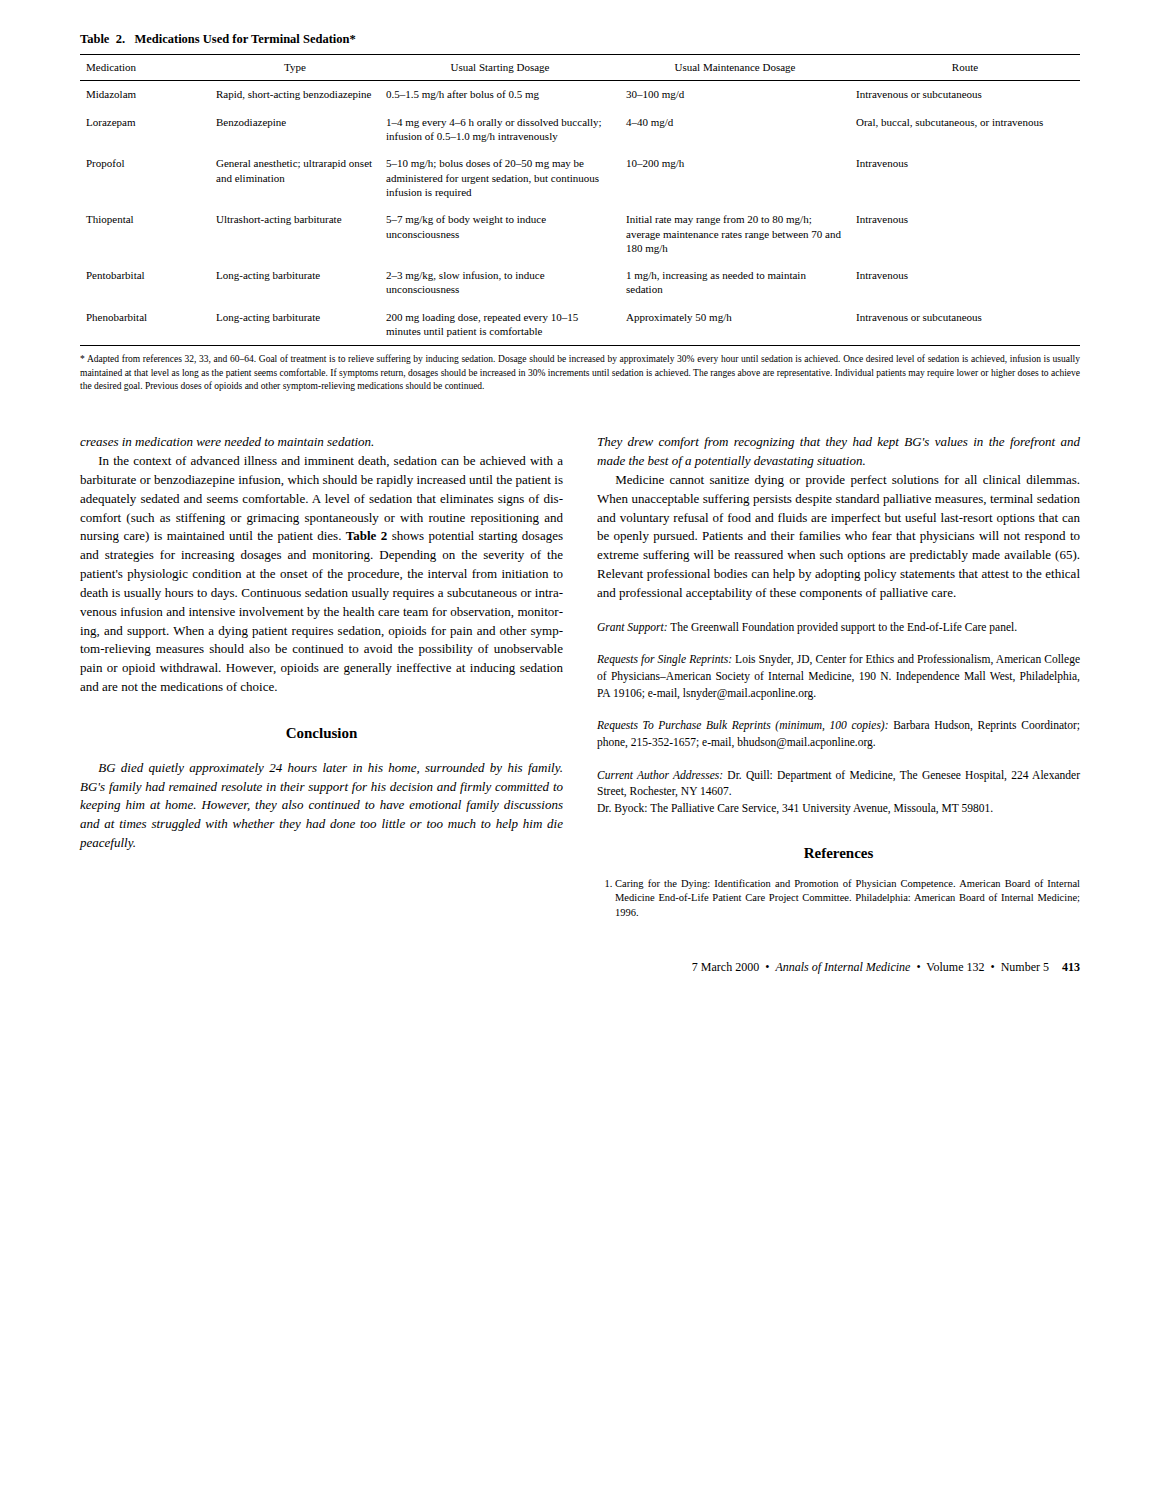Table 2. Medications Used for Terminal Sedation*
| Medication | Type | Usual Starting Dosage | Usual Maintenance Dosage | Route |
| --- | --- | --- | --- | --- |
| Midazolam | Rapid, short-acting benzodiazepine | 0.5–1.5 mg/h after bolus of 0.5 mg | 30–100 mg/d | Intravenous or subcutaneous |
| Lorazepam | Benzodiazepine | 1–4 mg every 4–6 h orally or dissolved buccally; infusion of 0.5–1.0 mg/h intravenously | 4–40 mg/d | Oral, buccal, subcutaneous, or intravenous |
| Propofol | General anesthetic; ultrarapid onset and elimination | 5–10 mg/h; bolus doses of 20–50 mg may be administered for urgent sedation, but continuous infusion is required | 10–200 mg/h | Intravenous |
| Thiopental | Ultrashort-acting barbiturate | 5–7 mg/kg of body weight to induce unconsciousness | Initial rate may range from 20 to 80 mg/h; average maintenance rates range between 70 and 180 mg/h | Intravenous |
| Pentobarbital | Long-acting barbiturate | 2–3 mg/kg, slow infusion, to induce unconsciousness | 1 mg/h, increasing as needed to maintain sedation | Intravenous |
| Phenobarbital | Long-acting barbiturate | 200 mg loading dose, repeated every 10–15 minutes until patient is comfortable | Approximately 50 mg/h | Intravenous or subcutaneous |
* Adapted from references 32, 33, and 60–64. Goal of treatment is to relieve suffering by inducing sedation. Dosage should be increased by approximately 30% every hour until sedation is achieved. Once desired level of sedation is achieved, infusion is usually maintained at that level as long as the patient seems comfortable. If symptoms return, dosages should be increased in 30% increments until sedation is achieved. The ranges above are representative. Individual patients may require lower or higher doses to achieve the desired goal. Previous doses of opioids and other symptom-relieving medications should be continued.
creases in medication were needed to maintain sedation.
In the context of advanced illness and imminent death, sedation can be achieved with a barbiturate or benzodiazepine infusion, which should be rapidly increased until the patient is adequately sedated and seems comfortable. A level of sedation that eliminates signs of discomfort (such as stiffening or grimacing spontaneously or with routine repositioning and nursing care) is maintained until the patient dies. Table 2 shows potential starting dosages and strategies for increasing dosages and monitoring. Depending on the severity of the patient's physiologic condition at the onset of the procedure, the interval from initiation to death is usually hours to days. Continuous sedation usually requires a subcutaneous or intravenous infusion and intensive involvement by the health care team for observation, monitoring, and support. When a dying patient requires sedation, opioids for pain and other symptom-relieving measures should also be continued to avoid the possibility of unobservable pain or opioid withdrawal. However, opioids are generally ineffective at inducing sedation and are not the medications of choice.
Conclusion
BG died quietly approximately 24 hours later in his home, surrounded by his family. BG's family had remained resolute in their support for his decision and firmly committed to keeping him at home. However, they also continued to have emotional family discussions and at times struggled with whether they had done too little or too much to help him die peacefully.
They drew comfort from recognizing that they had kept BG's values in the forefront and made the best of a potentially devastating situation.
Medicine cannot sanitize dying or provide perfect solutions for all clinical dilemmas. When unacceptable suffering persists despite standard palliative measures, terminal sedation and voluntary refusal of food and fluids are imperfect but useful last-resort options that can be openly pursued. Patients and their families who fear that physicians will not respond to extreme suffering will be reassured when such options are predictably made available (65). Relevant professional bodies can help by adopting policy statements that attest to the ethical and professional acceptability of these components of palliative care.
Grant Support: The Greenwall Foundation provided support to the End-of-Life Care panel.
Requests for Single Reprints: Lois Snyder, JD, Center for Ethics and Professionalism, American College of Physicians–American Society of Internal Medicine, 190 N. Independence Mall West, Philadelphia, PA 19106; e-mail, lsnyder@mail.acponline.org.
Requests To Purchase Bulk Reprints (minimum, 100 copies): Barbara Hudson, Reprints Coordinator; phone, 215-352-1657; e-mail, bhudson@mail.acponline.org.
Current Author Addresses: Dr. Quill: Department of Medicine, The Genesee Hospital, 224 Alexander Street, Rochester, NY 14607.
Dr. Byock: The Palliative Care Service, 341 University Avenue, Missoula, MT 59801.
References
Caring for the Dying: Identification and Promotion of Physician Competence. American Board of Internal Medicine End-of-Life Patient Care Project Committee. Philadelphia: American Board of Internal Medicine; 1996.
7 March 2000 • Annals of Internal Medicine • Volume 132 • Number 5 413